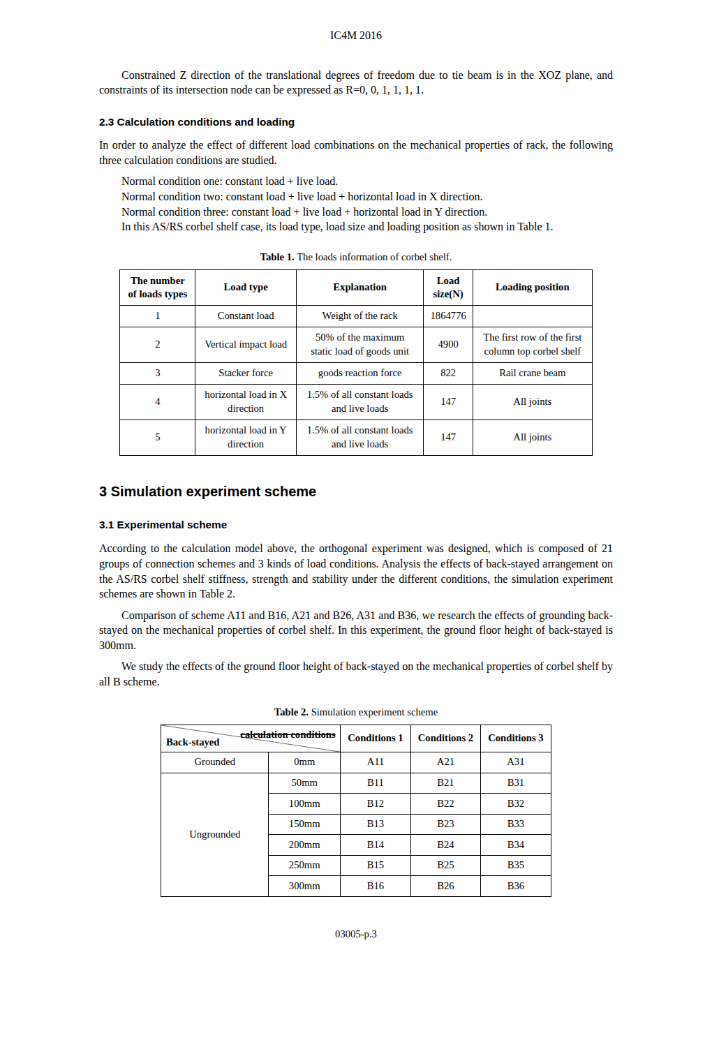IC4M 2016
Constrained Z direction of the translational degrees of freedom due to tie beam is in the XOZ plane, and constraints of its intersection node can be expressed as R=0, 0, 1, 1, 1, 1.
2.3 Calculation conditions and loading
In order to analyze the effect of different load combinations on the mechanical properties of rack, the following three calculation conditions are studied.
Normal condition one: constant load + live load.
Normal condition two: constant load + live load + horizontal load in X direction.
Normal condition three: constant load + live load + horizontal load in Y direction.
In this AS/RS corbel shelf case, its load type, load size and loading position as shown in Table 1.
Table 1. The loads information of corbel shelf.
| The number of loads types | Load type | Explanation | Load size(N) | Loading position |
| --- | --- | --- | --- | --- |
| 1 | Constant load | Weight of the rack | 1864776 | |
| 2 | Vertical impact load | 50% of the maximum static load of goods unit | 4900 | The first row of the first column top corbel shelf |
| 3 | Stacker force | goods reaction force | 822 | Rail crane beam |
| 4 | horizontal load in X direction | 1.5% of all constant loads and live loads | 147 | All joints |
| 5 | horizontal load in Y direction | 1.5% of all constant loads and live loads | 147 | All joints |
3 Simulation experiment scheme
3.1 Experimental scheme
According to the calculation model above, the orthogonal experiment was designed, which is composed of 21 groups of connection schemes and 3 kinds of load conditions. Analysis the effects of back-stayed arrangement on the AS/RS corbel shelf stiffness, strength and stability under the different conditions, the simulation experiment schemes are shown in Table 2.
Comparison of scheme A11 and B16, A21 and B26, A31 and B36, we research the effects of grounding back-stayed on the mechanical properties of corbel shelf. In this experiment, the ground floor height of back-stayed is 300mm.
We study the effects of the ground floor height of back-stayed on the mechanical properties of corbel shelf by all B scheme.
Table 2. Simulation experiment scheme
| Back-stayed calculation conditions | Conditions 1 | Conditions 2 | Conditions 3 |
| Grounded | 0mm | A11 | A21 | A31 |
| Ungrounded | 50mm | B11 | B21 | B31 |
| 100mm | B12 | B22 | B32 |
| 150mm | B13 | B23 | B33 |
| 200mm | B14 | B24 | B34 |
| 250mm | B15 | B25 | B35 |
| 300mm | B16 | B26 | B36 |
03005-p.3